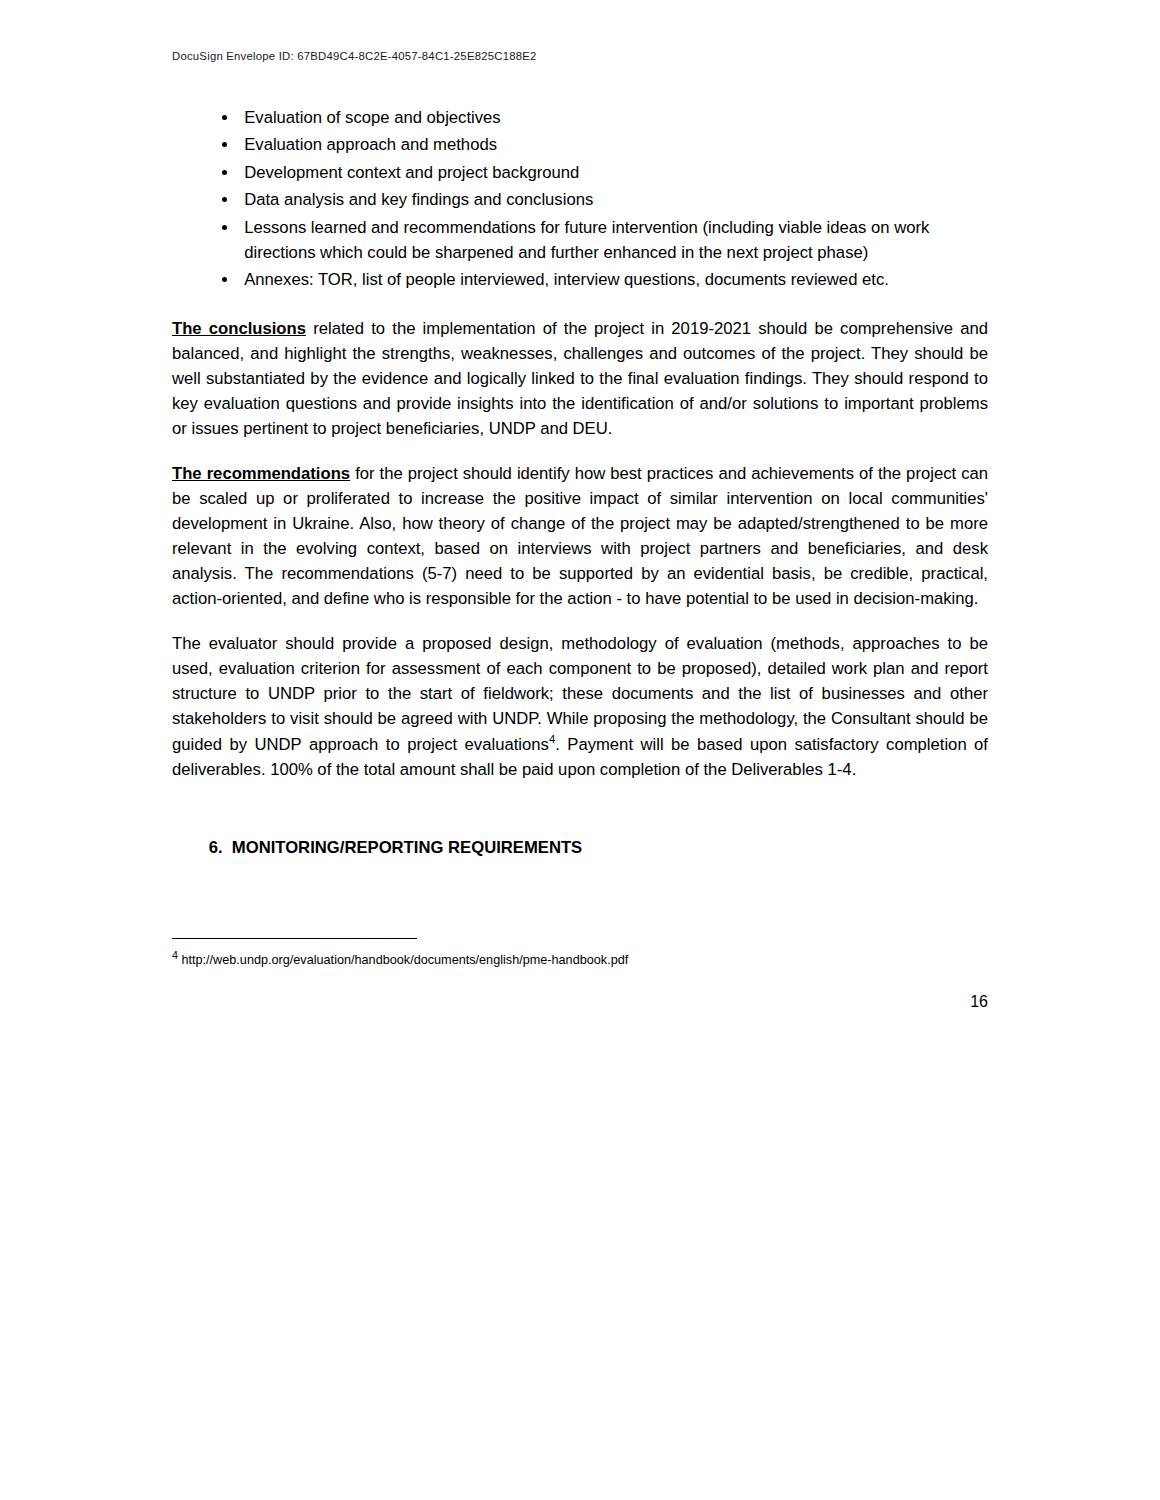DocuSign Envelope ID: 67BD49C4-8C2E-4057-84C1-25E825C188E2
Evaluation of scope and objectives
Evaluation approach and methods
Development context and project background
Data analysis and key findings and conclusions
Lessons learned and recommendations for future intervention (including viable ideas on work directions which could be sharpened and further enhanced in the next project phase)
Annexes: TOR, list of people interviewed, interview questions, documents reviewed etc.
The conclusions related to the implementation of the project in 2019-2021 should be comprehensive and balanced, and highlight the strengths, weaknesses, challenges and outcomes of the project. They should be well substantiated by the evidence and logically linked to the final evaluation findings. They should respond to key evaluation questions and provide insights into the identification of and/or solutions to important problems or issues pertinent to project beneficiaries, UNDP and DEU.
The recommendations for the project should identify how best practices and achievements of the project can be scaled up or proliferated to increase the positive impact of similar intervention on local communities' development in Ukraine. Also, how theory of change of the project may be adapted/strengthened to be more relevant in the evolving context, based on interviews with project partners and beneficiaries, and desk analysis. The recommendations (5-7) need to be supported by an evidential basis, be credible, practical, action-oriented, and define who is responsible for the action - to have potential to be used in decision-making.
The evaluator should provide a proposed design, methodology of evaluation (methods, approaches to be used, evaluation criterion for assessment of each component to be proposed), detailed work plan and report structure to UNDP prior to the start of fieldwork; these documents and the list of businesses and other stakeholders to visit should be agreed with UNDP. While proposing the methodology, the Consultant should be guided by UNDP approach to project evaluations4. Payment will be based upon satisfactory completion of deliverables. 100% of the total amount shall be paid upon completion of the Deliverables 1-4.
6. MONITORING/REPORTING REQUIREMENTS
4 http://web.undp.org/evaluation/handbook/documents/english/pme-handbook.pdf
16